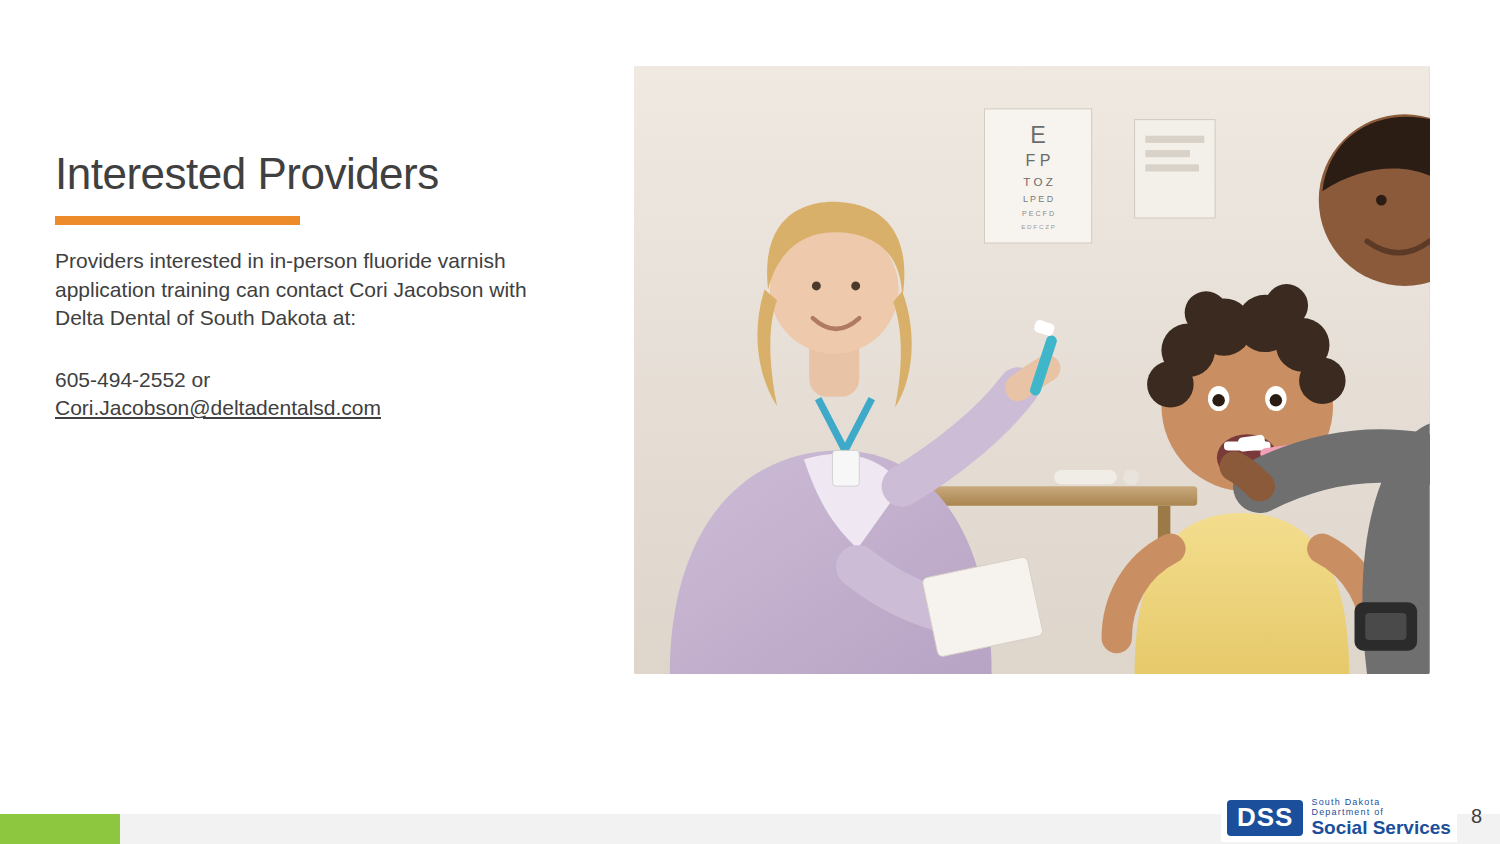Interested Providers
Providers interested in in-person fluoride varnish application training can contact Cori Jacobson with Delta Dental of South Dakota at:
605-494-2552 or
Cori.Jacobson@deltadentalsd.com
E F P T O Z L P E D P E C F D E D F C Z P
DSS South Dakota Department of Social Services
8